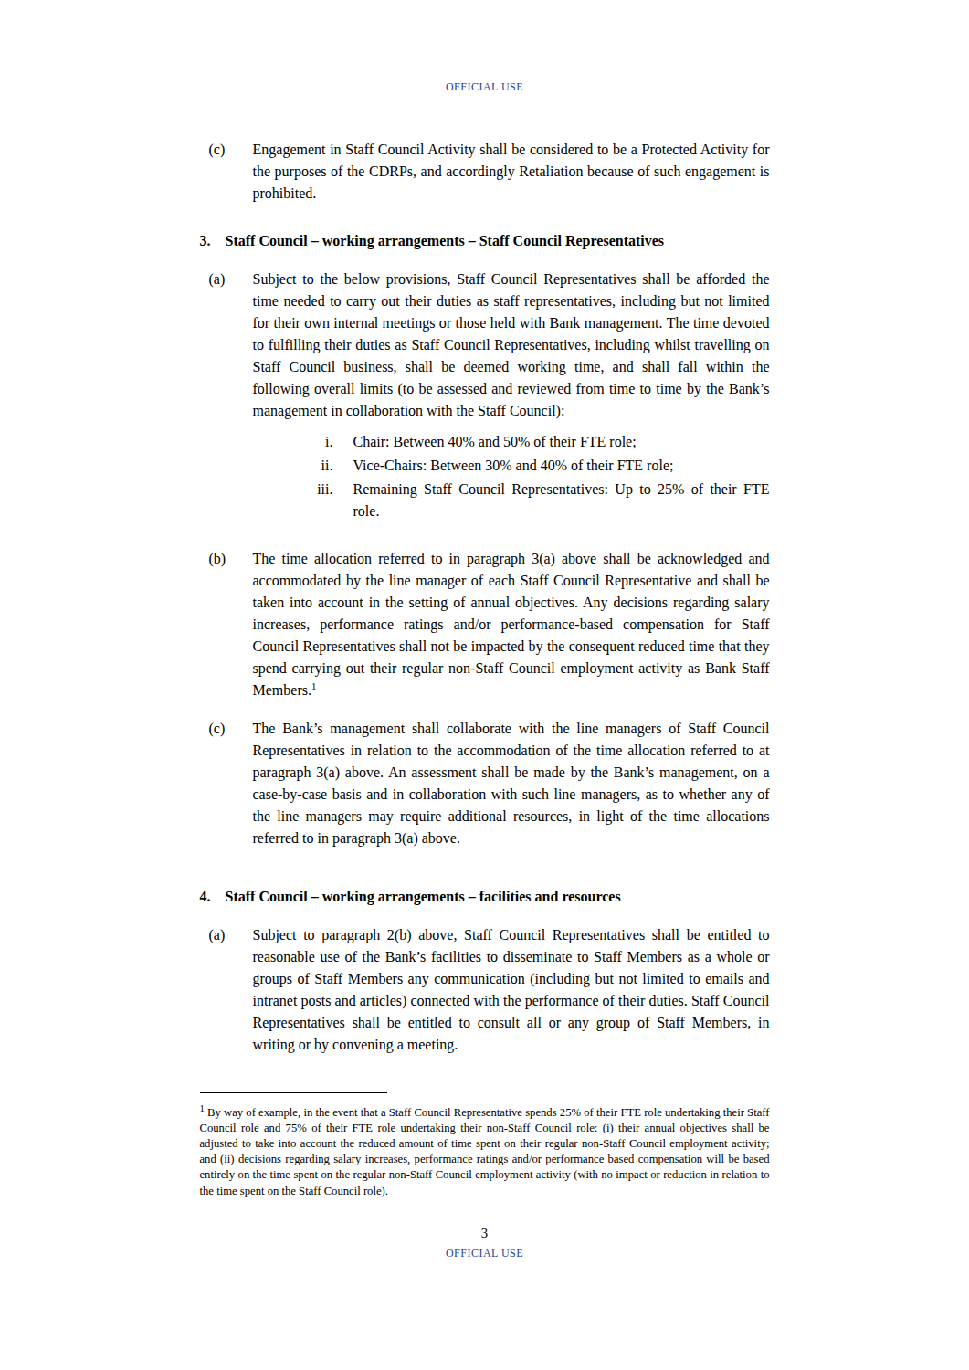OFFICIAL USE
(c)
Engagement in Staff Council Activity shall be considered to be a Protected Activity for the purposes of the CDRPs, and accordingly Retaliation because of such engagement is prohibited.
3. Staff Council – working arrangements – Staff Council Representatives
(a)
Subject to the below provisions, Staff Council Representatives shall be afforded the time needed to carry out their duties as staff representatives, including but not limited for their own internal meetings or those held with Bank management. The time devoted to fulfilling their duties as Staff Council Representatives, including whilst travelling on Staff Council business, shall be deemed working time, and shall fall within the following overall limits (to be assessed and reviewed from time to time by the Bank’s management in collaboration with the Staff Council):
i. Chair: Between 40% and 50% of their FTE role;
ii. Vice-Chairs: Between 30% and 40% of their FTE role;
iii. Remaining Staff Council Representatives: Up to 25% of their FTE role.
(b)
The time allocation referred to in paragraph 3(a) above shall be acknowledged and accommodated by the line manager of each Staff Council Representative and shall be taken into account in the setting of annual objectives. Any decisions regarding salary increases, performance ratings and/or performance-based compensation for Staff Council Representatives shall not be impacted by the consequent reduced time that they spend carrying out their regular non-Staff Council employment activity as Bank Staff Members.1
(c)
The Bank’s management shall collaborate with the line managers of Staff Council Representatives in relation to the accommodation of the time allocation referred to at paragraph 3(a) above. An assessment shall be made by the Bank’s management, on a case-by-case basis and in collaboration with such line managers, as to whether any of the line managers may require additional resources, in light of the time allocations referred to in paragraph 3(a) above.
4. Staff Council – working arrangements – facilities and resources
(a)
Subject to paragraph 2(b) above, Staff Council Representatives shall be entitled to reasonable use of the Bank’s facilities to disseminate to Staff Members as a whole or groups of Staff Members any communication (including but not limited to emails and intranet posts and articles) connected with the performance of their duties. Staff Council Representatives shall be entitled to consult all or any group of Staff Members, in writing or by convening a meeting.
1 By way of example, in the event that a Staff Council Representative spends 25% of their FTE role undertaking their Staff Council role and 75% of their FTE role undertaking their non-Staff Council role: (i) their annual objectives shall be adjusted to take into account the reduced amount of time spent on their regular non-Staff Council employment activity; and (ii) decisions regarding salary increases, performance ratings and/or performance based compensation will be based entirely on the time spent on the regular non-Staff Council employment activity (with no impact or reduction in relation to the time spent on the Staff Council role).
3
OFFICIAL USE